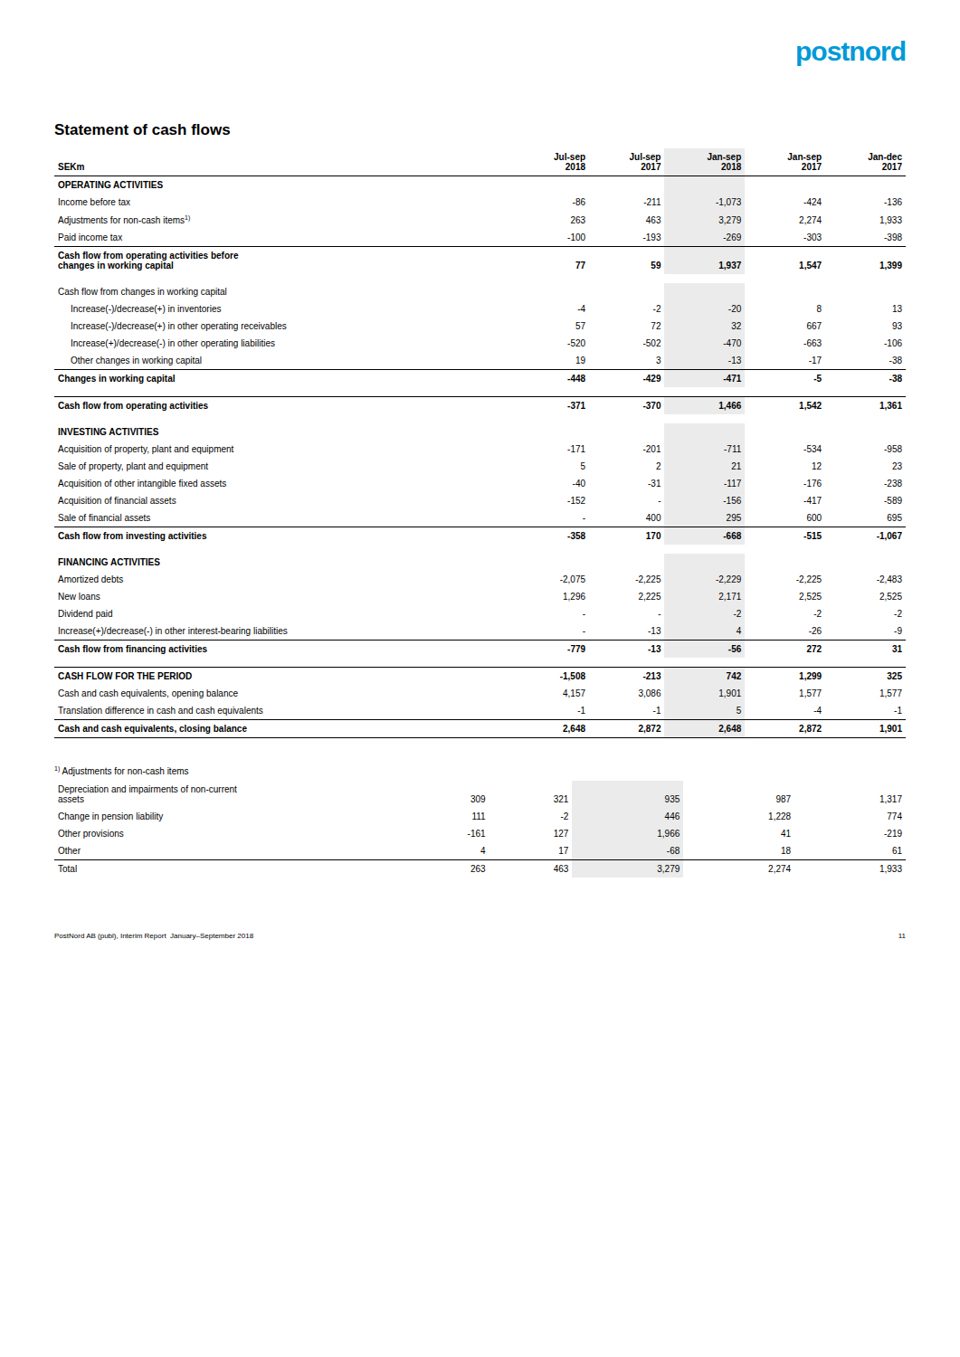postnord
Statement of cash flows
| SEKm | Jul-sep 2018 | Jul-sep 2017 | Jan-sep 2018 | Jan-sep 2017 | Jan-dec 2017 |
| --- | --- | --- | --- | --- | --- |
| OPERATING ACTIVITIES | | | | | |
| Income before tax | -86 | -211 | -1,073 | -424 | -136 |
| Adjustments for non-cash items 1) | 263 | 463 | 3,279 | 2,274 | 1,933 |
| Paid income tax | -100 | -193 | -269 | -303 | -398 |
| Cash flow from operating activities before changes in working capital | 77 | 59 | 1,937 | 1,547 | 1,399 |
| Cash flow from changes in working capital | | | | | |
| Increase(-)/decrease(+) in inventories | -4 | -2 | -20 | 8 | 13 |
| Increase(-)/decrease(+) in other operating receivables | 57 | 72 | 32 | 667 | 93 |
| Increase(+)/decrease(-) in other operating liabilities | -520 | -502 | -470 | -663 | -106 |
| Other changes in working capital | 19 | 3 | -13 | -17 | -38 |
| Changes in working capital | -448 | -429 | -471 | -5 | -38 |
| Cash flow from operating activities | -371 | -370 | 1,466 | 1,542 | 1,361 |
| INVESTING ACTIVITIES | | | | | |
| Acquisition of property, plant and equipment | -171 | -201 | -711 | -534 | -958 |
| Sale of property, plant and equipment | 5 | 2 | 21 | 12 | 23 |
| Acquisition of other intangible fixed assets | -40 | -31 | -117 | -176 | -238 |
| Acquisition of financial assets | -152 | - | -156 | -417 | -589 |
| Sale of financial assets | - | 400 | 295 | 600 | 695 |
| Cash flow from investing activities | -358 | 170 | -668 | -515 | -1,067 |
| FINANCING ACTIVITIES | | | | | |
| Amortized debts | -2,075 | -2,225 | -2,229 | -2,225 | -2,483 |
| New loans | 1,296 | 2,225 | 2,171 | 2,525 | 2,525 |
| Dividend paid | - | - | -2 | -2 | -2 |
| Increase(+)/decrease(-) in other interest-bearing liabilities | - | -13 | 4 | -26 | -9 |
| Cash flow from financing activities | -779 | -13 | -56 | 272 | 31 |
| CASH FLOW FOR THE PERIOD | -1,508 | -213 | 742 | 1,299 | 325 |
| Cash and cash equivalents, opening balance | 4,157 | 3,086 | 1,901 | 1,577 | 1,577 |
| Translation difference in cash and cash equivalents | -1 | -1 | 5 | -4 | -1 |
| Cash and cash equivalents, closing balance | 2,648 | 2,872 | 2,648 | 2,872 | 1,901 |
1) Adjustments for non-cash items
| Depreciation and impairments of non-current assets | 309 | 321 | 935 | 987 | 1,317 |
| Change in pension liability | 111 | -2 | 446 | 1,228 | 774 |
| Other provisions | -161 | 127 | 1,966 | 41 | -219 |
| Other | 4 | 17 | -68 | 18 | 61 |
| Total | 263 | 463 | 3,279 | 2,274 | 1,933 |
PostNord AB (publ), Interim Report January–September 2018 11